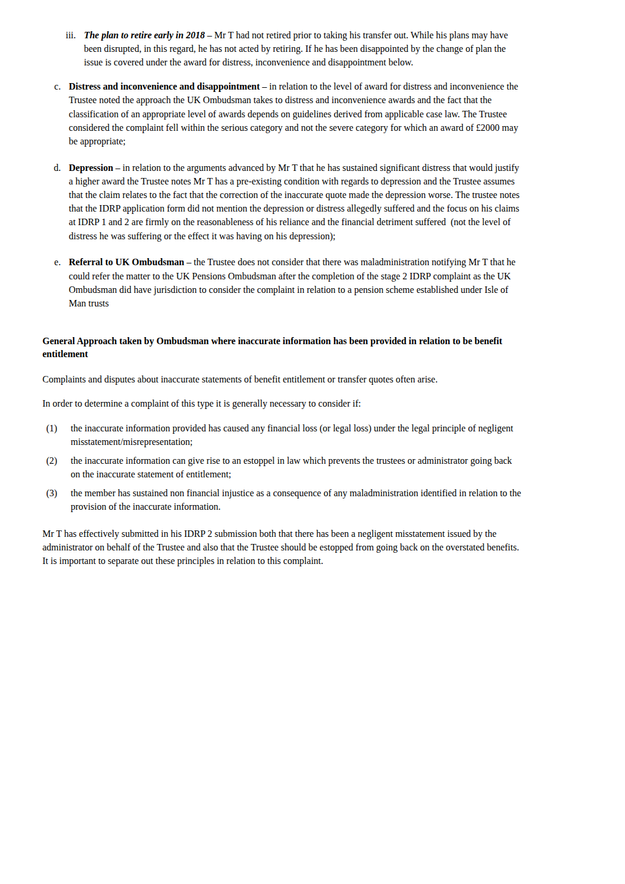The plan to retire early in 2018 – Mr T had not retired prior to taking his transfer out. While his plans may have been disrupted, in this regard, he has not acted by retiring. If he has been disappointed by the change of plan the issue is covered under the award for distress, inconvenience and disappointment below.
Distress and inconvenience and disappointment – in relation to the level of award for distress and inconvenience the Trustee noted the approach the UK Ombudsman takes to distress and inconvenience awards and the fact that the classification of an appropriate level of awards depends on guidelines derived from applicable case law. The Trustee considered the complaint fell within the serious category and not the severe category for which an award of £2000 may be appropriate;
Depression – in relation to the arguments advanced by Mr T that he has sustained significant distress that would justify a higher award the Trustee notes Mr T has a pre-existing condition with regards to depression and the Trustee assumes that the claim relates to the fact that the correction of the inaccurate quote made the depression worse. The trustee notes that the IDRP application form did not mention the depression or distress allegedly suffered and the focus on his claims at IDRP 1 and 2 are firmly on the reasonableness of his reliance and the financial detriment suffered (not the level of distress he was suffering or the effect it was having on his depression);
Referral to UK Ombudsman – the Trustee does not consider that there was maladministration notifying Mr T that he could refer the matter to the UK Pensions Ombudsman after the completion of the stage 2 IDRP complaint as the UK Ombudsman did have jurisdiction to consider the complaint in relation to a pension scheme established under Isle of Man trusts
General Approach taken by Ombudsman where inaccurate information has been provided in relation to be benefit entitlement
Complaints and disputes about inaccurate statements of benefit entitlement or transfer quotes often arise.
In order to determine a complaint of this type it is generally necessary to consider if:
the inaccurate information provided has caused any financial loss (or legal loss) under the legal principle of negligent misstatement/misrepresentation;
the inaccurate information can give rise to an estoppel in law which prevents the trustees or administrator going back on the inaccurate statement of entitlement;
the member has sustained non financial injustice as a consequence of any maladministration identified in relation to the provision of the inaccurate information.
Mr T has effectively submitted in his IDRP 2 submission both that there has been a negligent misstatement issued by the administrator on behalf of the Trustee and also that the Trustee should be estopped from going back on the overstated benefits. It is important to separate out these principles in relation to this complaint.